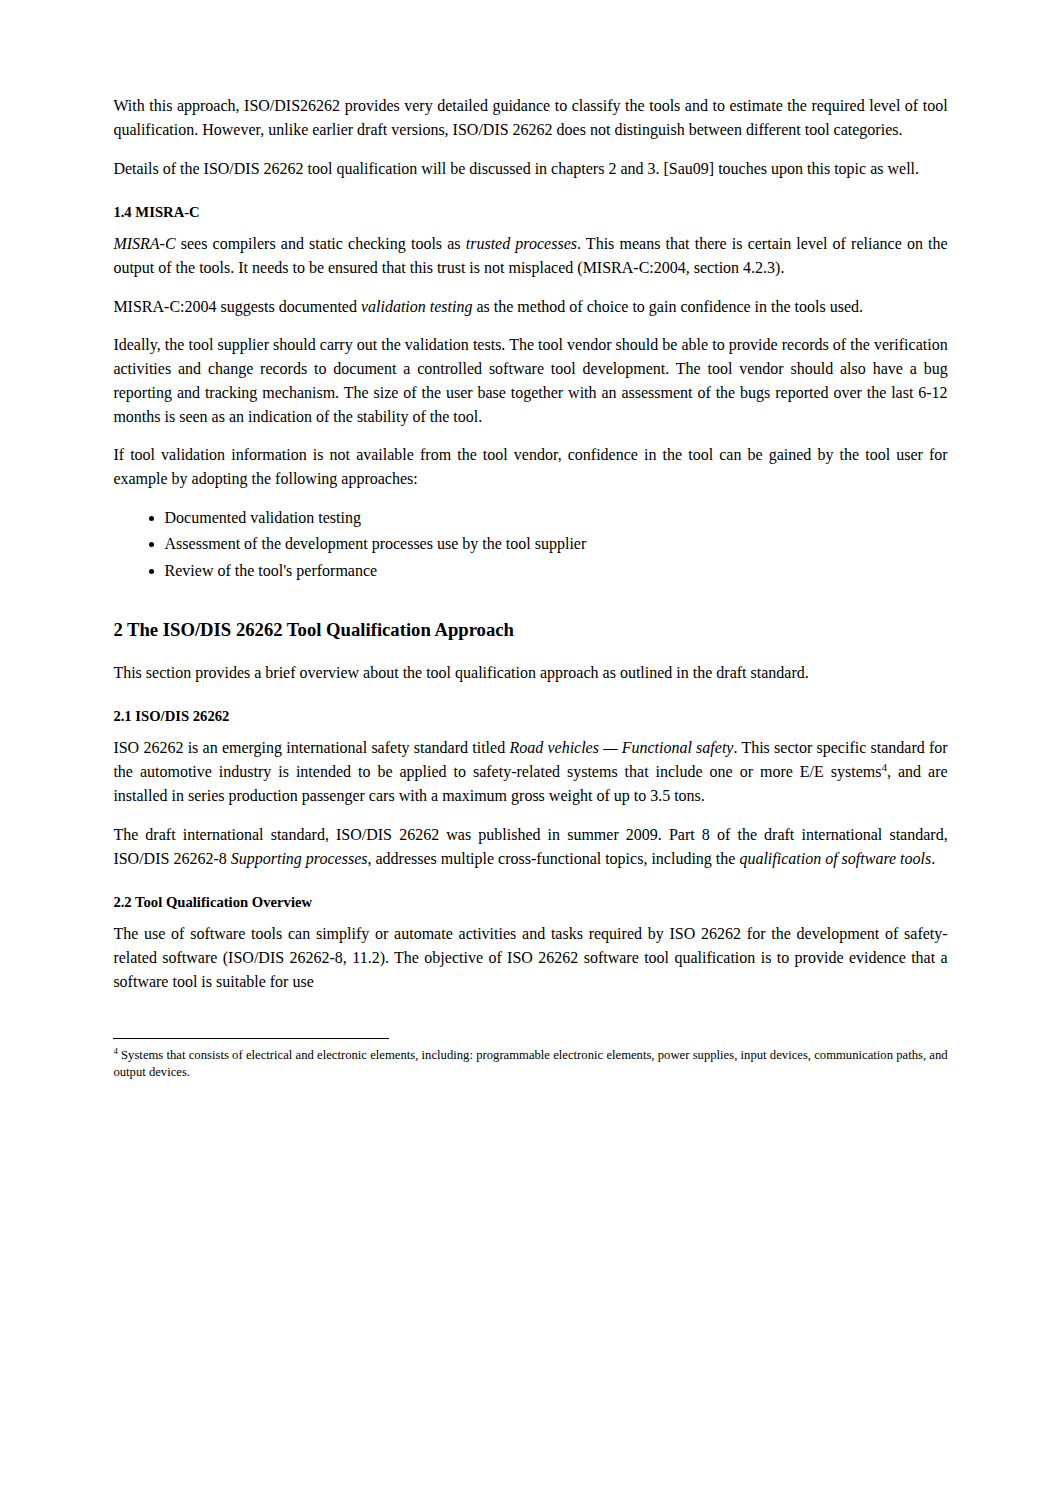With this approach, ISO/DIS26262 provides very detailed guidance to classify the tools and to estimate the required level of tool qualification. However, unlike earlier draft versions, ISO/DIS 26262 does not distinguish between different tool categories.
Details of the ISO/DIS 26262 tool qualification will be discussed in chapters 2 and 3. [Sau09] touches upon this topic as well.
1.4 MISRA-C
MISRA-C sees compilers and static checking tools as trusted processes. This means that there is certain level of reliance on the output of the tools. It needs to be ensured that this trust is not misplaced (MISRA-C:2004, section 4.2.3).
MISRA-C:2004 suggests documented validation testing as the method of choice to gain confidence in the tools used.
Ideally, the tool supplier should carry out the validation tests. The tool vendor should be able to provide records of the verification activities and change records to document a controlled software tool development. The tool vendor should also have a bug reporting and tracking mechanism. The size of the user base together with an assessment of the bugs reported over the last 6-12 months is seen as an indication of the stability of the tool.
If tool validation information is not available from the tool vendor, confidence in the tool can be gained by the tool user for example by adopting the following approaches:
Documented validation testing
Assessment of the development processes use by the tool supplier
Review of the tool's performance
2 The ISO/DIS 26262 Tool Qualification Approach
This section provides a brief overview about the tool qualification approach as outlined in the draft standard.
2.1 ISO/DIS 26262
ISO 26262 is an emerging international safety standard titled Road vehicles — Functional safety. This sector specific standard for the automotive industry is intended to be applied to safety-related systems that include one or more E/E systems4, and are installed in series production passenger cars with a maximum gross weight of up to 3.5 tons.
The draft international standard, ISO/DIS 26262 was published in summer 2009. Part 8 of the draft international standard, ISO/DIS 26262-8 Supporting processes, addresses multiple cross-functional topics, including the qualification of software tools.
2.2 Tool Qualification Overview
The use of software tools can simplify or automate activities and tasks required by ISO 26262 for the development of safety-related software (ISO/DIS 26262-8, 11.2). The objective of ISO 26262 software tool qualification is to provide evidence that a software tool is suitable for use
4 Systems that consists of electrical and electronic elements, including: programmable electronic elements, power supplies, input devices, communication paths, and output devices.